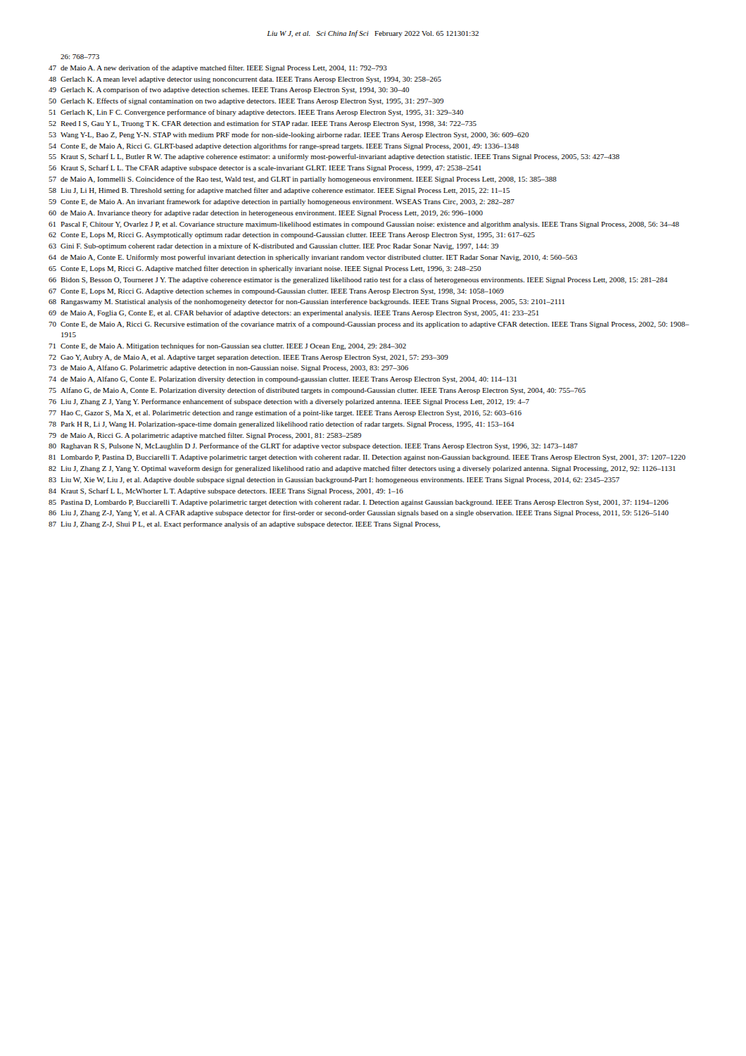Liu W J, et al. Sci China Inf Sci February 2022 Vol. 65 121301:32
26: 768–773
47de Maio A. A new derivation of the adaptive matched filter. IEEE Signal Process Lett, 2004, 11: 792–793
48 Gerlach K. A mean level adaptive detector using nonconcurrent data. IEEE Trans Aerosp Electron Syst, 1994, 30: 258–265
49 Gerlach K. A comparison of two adaptive detection schemes. IEEE Trans Aerosp Electron Syst, 1994, 30: 30–40
50 Gerlach K. Effects of signal contamination on two adaptive detectors. IEEE Trans Aerosp Electron Syst, 1995, 31: 297–309
51 Gerlach K, Lin F C. Convergence performance of binary adaptive detectors. IEEE Trans Aerosp Electron Syst, 1995, 31: 329–340
52 Reed I S, Gau Y L, Truong T K. CFAR detection and estimation for STAP radar. IEEE Trans Aerosp Electron Syst, 1998, 34: 722–735
53 Wang Y-L, Bao Z, Peng Y-N. STAP with medium PRF mode for non-side-looking airborne radar. IEEE Trans Aerosp Electron Syst, 2000, 36: 609–620
54 Conte E, de Maio A, Ricci G. GLRT-based adaptive detection algorithms for range-spread targets. IEEE Trans Signal Process, 2001, 49: 1336–1348
55 Kraut S, Scharf L L, Butler R W. The adaptive coherence estimator: a uniformly most-powerful-invariant adaptive detection statistic. IEEE Trans Signal Process, 2005, 53: 427–438
56 Kraut S, Scharf L L. The CFAR adaptive subspace detector is a scale-invariant GLRT. IEEE Trans Signal Process, 1999, 47: 2538–2541
57de Maio A, Iommelli S. Coincidence of the Rao test, Wald test, and GLRT in partially homogeneous environment. IEEE Signal Process Lett, 2008, 15: 385–388
58 Liu J, Li H, Himed B. Threshold setting for adaptive matched filter and adaptive coherence estimator. IEEE Signal Process Lett, 2015, 22: 11–15
59 Conte E, de Maio A. An invariant framework for adaptive detection in partially homogeneous environment. WSEAS Trans Circ, 2003, 2: 282–287
60de Maio A. Invariance theory for adaptive radar detection in heterogeneous environment. IEEE Signal Process Lett, 2019, 26: 996–1000
61 Pascal F, Chitour Y, Ovarlez J P, et al. Covariance structure maximum-likelihood estimates in compound Gaussian noise: existence and algorithm analysis. IEEE Trans Signal Process, 2008, 56: 34–48
62 Conte E, Lops M, Ricci G. Asymptotically optimum radar detection in compound-Gaussian clutter. IEEE Trans Aerosp Electron Syst, 1995, 31: 617–625
63 Gini F. Sub-optimum coherent radar detection in a mixture of K-distributed and Gaussian clutter. IEE Proc Radar Sonar Navig, 1997, 144: 39
64de Maio A, Conte E. Uniformly most powerful invariant detection in spherically invariant random vector distributed clutter. IET Radar Sonar Navig, 2010, 4: 560–563
65 Conte E, Lops M, Ricci G. Adaptive matched filter detection in spherically invariant noise. IEEE Signal Process Lett, 1996, 3: 248–250
66 Bidon S, Besson O, Tourneret J Y. The adaptive coherence estimator is the generalized likelihood ratio test for a class of heterogeneous environments. IEEE Signal Process Lett, 2008, 15: 281–284
67 Conte E, Lops M, Ricci G. Adaptive detection schemes in compound-Gaussian clutter. IEEE Trans Aerosp Electron Syst, 1998, 34: 1058–1069
68 Rangaswamy M. Statistical analysis of the nonhomogeneity detector for non-Gaussian interference backgrounds. IEEE Trans Signal Process, 2005, 53: 2101–2111
69de Maio A, Foglia G, Conte E, et al. CFAR behavior of adaptive detectors: an experimental analysis. IEEE Trans Aerosp Electron Syst, 2005, 41: 233–251
70 Conte E, de Maio A, Ricci G. Recursive estimation of the covariance matrix of a compound-Gaussian process and its application to adaptive CFAR detection. IEEE Trans Signal Process, 2002, 50: 1908–1915
71 Conte E, de Maio A. Mitigation techniques for non-Gaussian sea clutter. IEEE J Ocean Eng, 2004, 29: 284–302
72 Gao Y, Aubry A, de Maio A, et al. Adaptive target separation detection. IEEE Trans Aerosp Electron Syst, 2021, 57: 293–309
73de Maio A, Alfano G. Polarimetric adaptive detection in non-Gaussian noise. Signal Process, 2003, 83: 297–306
74de Maio A, Alfano G, Conte E. Polarization diversity detection in compound-gaussian clutter. IEEE Trans Aerosp Electron Syst, 2004, 40: 114–131
75 Alfano G, de Maio A, Conte E. Polarization diversity detection of distributed targets in compound-Gaussian clutter. IEEE Trans Aerosp Electron Syst, 2004, 40: 755–765
76 Liu J, Zhang Z J, Yang Y. Performance enhancement of subspace detection with a diversely polarized antenna. IEEE Signal Process Lett, 2012, 19: 4–7
77 Hao C, Gazor S, Ma X, et al. Polarimetric detection and range estimation of a point-like target. IEEE Trans Aerosp Electron Syst, 2016, 52: 603–616
78 Park H R, Li J, Wang H. Polarization-space-time domain generalized likelihood ratio detection of radar targets. Signal Process, 1995, 41: 153–164
79de Maio A, Ricci G. A polarimetric adaptive matched filter. Signal Process, 2001, 81: 2583–2589
80 Raghavan R S, Pulsone N, McLaughlin D J. Performance of the GLRT for adaptive vector subspace detection. IEEE Trans Aerosp Electron Syst, 1996, 32: 1473–1487
81 Lombardo P, Pastina D, Bucciarelli T. Adaptive polarimetric target detection with coherent radar. II. Detection against non-Gaussian background. IEEE Trans Aerosp Electron Syst, 2001, 37: 1207–1220
82 Liu J, Zhang Z J, Yang Y. Optimal waveform design for generalized likelihood ratio and adaptive matched filter detectors using a diversely polarized antenna. Signal Processing, 2012, 92: 1126–1131
83 Liu W, Xie W, Liu J, et al. Adaptive double subspace signal detection in Gaussian background-Part I: homogeneous environments. IEEE Trans Signal Process, 2014, 62: 2345–2357
84 Kraut S, Scharf L L, McWhorter L T. Adaptive subspace detectors. IEEE Trans Signal Process, 2001, 49: 1–16
85 Pastina D, Lombardo P, Bucciarelli T. Adaptive polarimetric target detection with coherent radar. I. Detection against Gaussian background. IEEE Trans Aerosp Electron Syst, 2001, 37: 1194–1206
86 Liu J, Zhang Z-J, Yang Y, et al. A CFAR adaptive subspace detector for first-order or second-order Gaussian signals based on a single observation. IEEE Trans Signal Process, 2011, 59: 5126–5140
87 Liu J, Zhang Z-J, Shui P L, et al. Exact performance analysis of an adaptive subspace detector. IEEE Trans Signal Process,